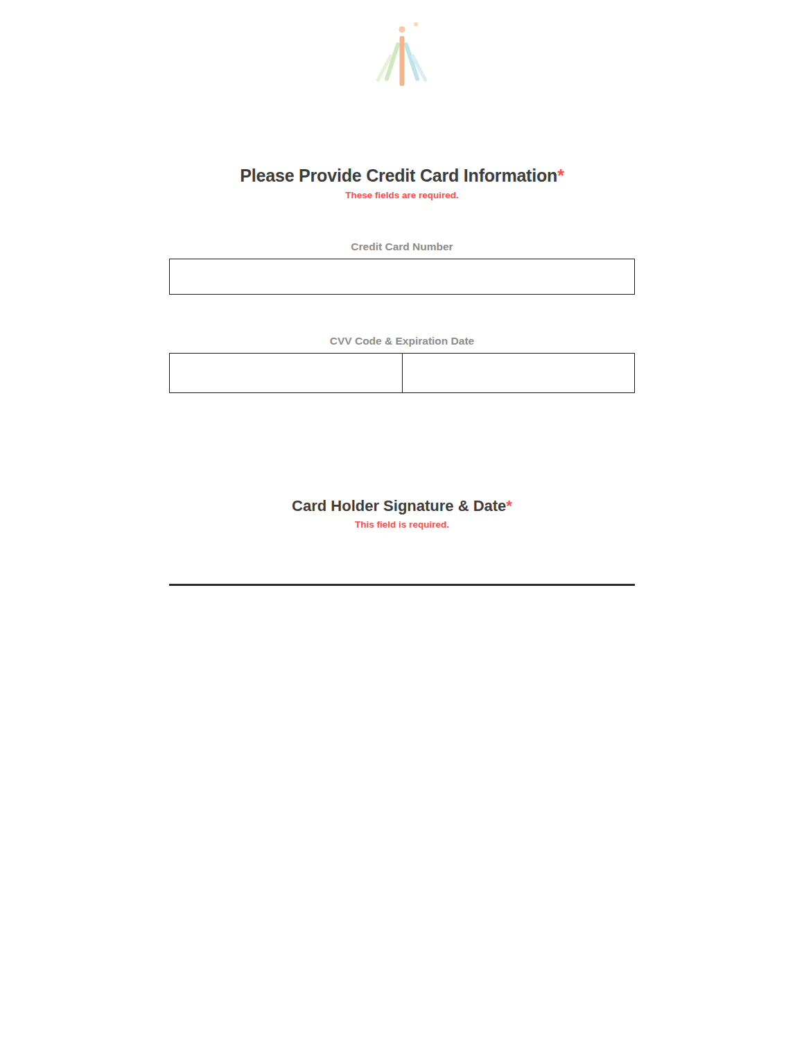Please Provide Credit Card Information*
These fields are required.
Credit Card Number
CVV Code & Expiration Date
Card Holder Signature & Date*
This field is required.